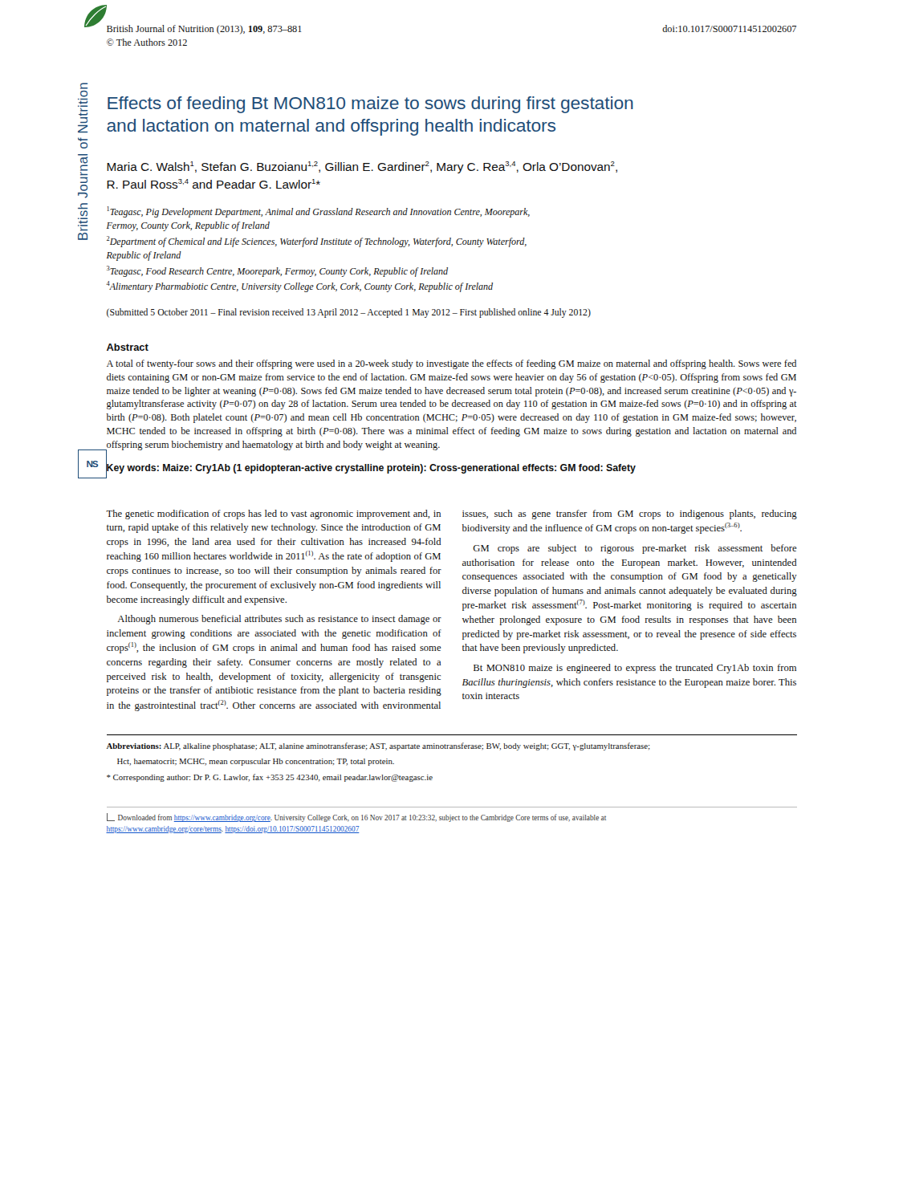British Journal of Nutrition
NS
British Journal of Nutrition (2013), 109, 873–881
© The Authors 2012
doi:10.1017/S0007114512002607
Effects of feeding Bt MON810 maize to sows during first gestation
and lactation on maternal and offspring health indicators
Maria C. Walsh1, Stefan G. Buzoianu1,2, Gillian E. Gardiner2, Mary C. Rea3,4, Orla O’Donovan2,
R. Paul Ross3,4 and Peadar G. Lawlor1*
1Teagasc, Pig Development Department, Animal and Grassland Research and Innovation Centre, Moorepark,
Fermoy, County Cork, Republic of Ireland
2Department of Chemical and Life Sciences, Waterford Institute of Technology, Waterford, County Waterford,
Republic of Ireland
3Teagasc, Food Research Centre, Moorepark, Fermoy, County Cork, Republic of Ireland
4Alimentary Pharmabiotic Centre, University College Cork, Cork, County Cork, Republic of Ireland
(Submitted 5 October 2011 – Final revision received 13 April 2012 – Accepted 1 May 2012 – First published online 4 July 2012)
Abstract
A total of twenty-four sows and their offspring were used in a 20-week study to investigate the effects of feeding GM maize on maternal and offspring health. Sows were fed diets containing GM or non-GM maize from service to the end of lactation. GM maize-fed sows were heavier on day 56 of gestation (P<0·05). Offspring from sows fed GM maize tended to be lighter at weaning (P=0·08). Sows fed GM maize tended to have decreased serum total protein (P=0·08), and increased serum creatinine (P<0·05) and γ-glutamyltransferase activity (P=0·07) on day 28 of lactation. Serum urea tended to be decreased on day 110 of gestation in GM maize-fed sows (P=0·10) and in offspring at birth (P=0·08). Both platelet count (P=0·07) and mean cell Hb concentration (MCHC; P=0·05) were decreased on day 110 of gestation in GM maize-fed sows; however, MCHC tended to be increased in offspring at birth (P=0·08). There was a minimal effect of feeding GM maize to sows during gestation and lactation on maternal and offspring serum biochemistry and haematology at birth and body weight at weaning.
Key words: Maize: Cry1Ab (1 epidopteran-active crystalline protein): Cross-generational effects: GM food: Safety
The genetic modification of crops has led to vast agronomic improvement and, in turn, rapid uptake of this relatively new technology. Since the introduction of GM crops in 1996, the land area used for their cultivation has increased 94-fold reaching 160 million hectares worldwide in 2011(1). As the rate of adoption of GM crops continues to increase, so too will their consumption by animals reared for food. Consequently, the procurement of exclusively non-GM food ingredients will become increasingly difficult and expensive.
Although numerous beneficial attributes such as resistance to insect damage or inclement growing conditions are associated with the genetic modification of crops(1), the inclusion of GM crops in animal and human food has raised some concerns regarding their safety. Consumer concerns are mostly related to a perceived risk to health, development of toxicity, allergenicity of transgenic proteins or the transfer of antibiotic resistance from the plant to bacteria residing in the gastrointestinal tract(2). Other concerns are associated with environmental issues, such as gene transfer from GM crops to indigenous plants, reducing biodiversity and the influence of GM crops on non-target species(3–6).
GM crops are subject to rigorous pre-market risk assessment before authorisation for release onto the European market. However, unintended consequences associated with the consumption of GM food by a genetically diverse population of humans and animals cannot adequately be evaluated during pre-market risk assessment(7). Post-market monitoring is required to ascertain whether prolonged exposure to GM food results in responses that have been predicted by pre-market risk assessment, or to reveal the presence of side effects that have been previously unpredicted.
Bt MON810 maize is engineered to express the truncated Cry1Ab toxin from Bacillus thuringiensis, which confers resistance to the European maize borer. This toxin interacts
Abbreviations: ALP, alkaline phosphatase; ALT, alanine aminotransferase; AST, aspartate aminotransferase; BW, body weight; GGT, γ-glutamyltransferase;
Hct, haematocrit; MCHC, mean corpuscular Hb concentration; TP, total protein.
* Corresponding author: Dr P. G. Lawlor, fax +353 25 42340, email peadar.lawlor@teagasc.ie
Downloaded from https://www.cambridge.org/core. University College Cork, on 16 Nov 2017 at 10:23:32, subject to the Cambridge Core terms of use, available at
https://www.cambridge.org/core/terms. https://doi.org/10.1017/S0007114512002607